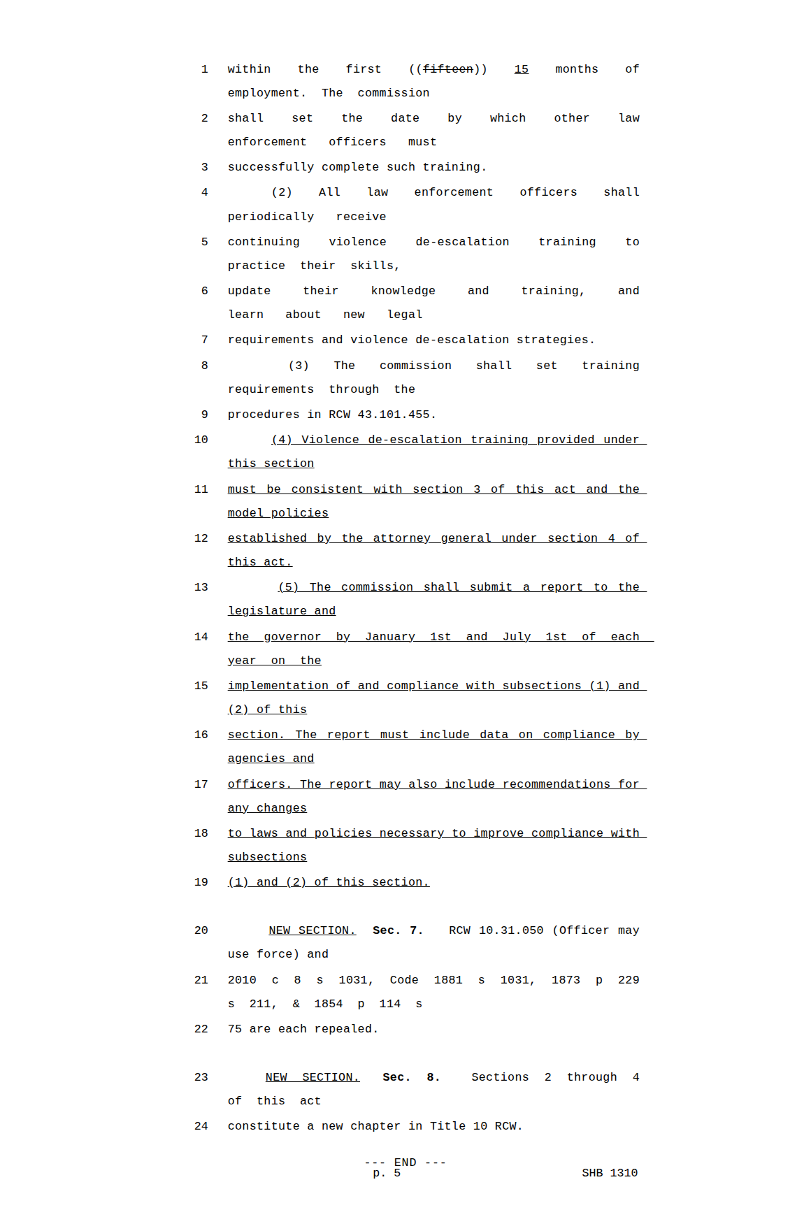| 1 | within the first (( fifteen )) 15 months of employment. The commission |
| 2 | shall set the date by which other law enforcement officers must |
| 3 | successfully complete such training. |
| 4 | (2) All law enforcement officers shall periodically receive |
| 5 | continuing violence de-escalation training to practice their skills, |
| 6 | update their knowledge and training, and learn about new legal |
| 7 | requirements and violence de-escalation strategies. |
| 8 | (3) The commission shall set training requirements through the |
| 9 | procedures in RCW 43.101.455. |
| 10 | (4) Violence de-escalation training provided under this section |
| 11 | must be consistent with section 3 of this act and the model policies |
| 12 | established by the attorney general under section 4 of this act. |
| 13 | (5) The commission shall submit a report to the legislature and |
| 14 | the governor by January 1st and July 1st of each year on the |
| 15 | implementation of and compliance with subsections (1) and (2) of this |
| 16 | section. The report must include data on compliance by agencies and |
| 17 | officers. The report may also include recommendations for any changes |
| 18 | to laws and policies necessary to improve compliance with subsections |
| 19 | (1) and (2) of this section. |
| 20 | NEW SECTION. Sec. 7. RCW 10.31.050 (Officer may use force) and |
| 21 | 2010 c 8 s 1031, Code 1881 s 1031, 1873 p 229 s 211, & 1854 p 114 s |
| 22 | 75 are each repealed. |
| 23 | NEW SECTION. Sec. 8. Sections 2 through 4 of this act |
| 24 | constitute a new chapter in Title 10 RCW. |
--- END ---
p. 5 SHB 1310